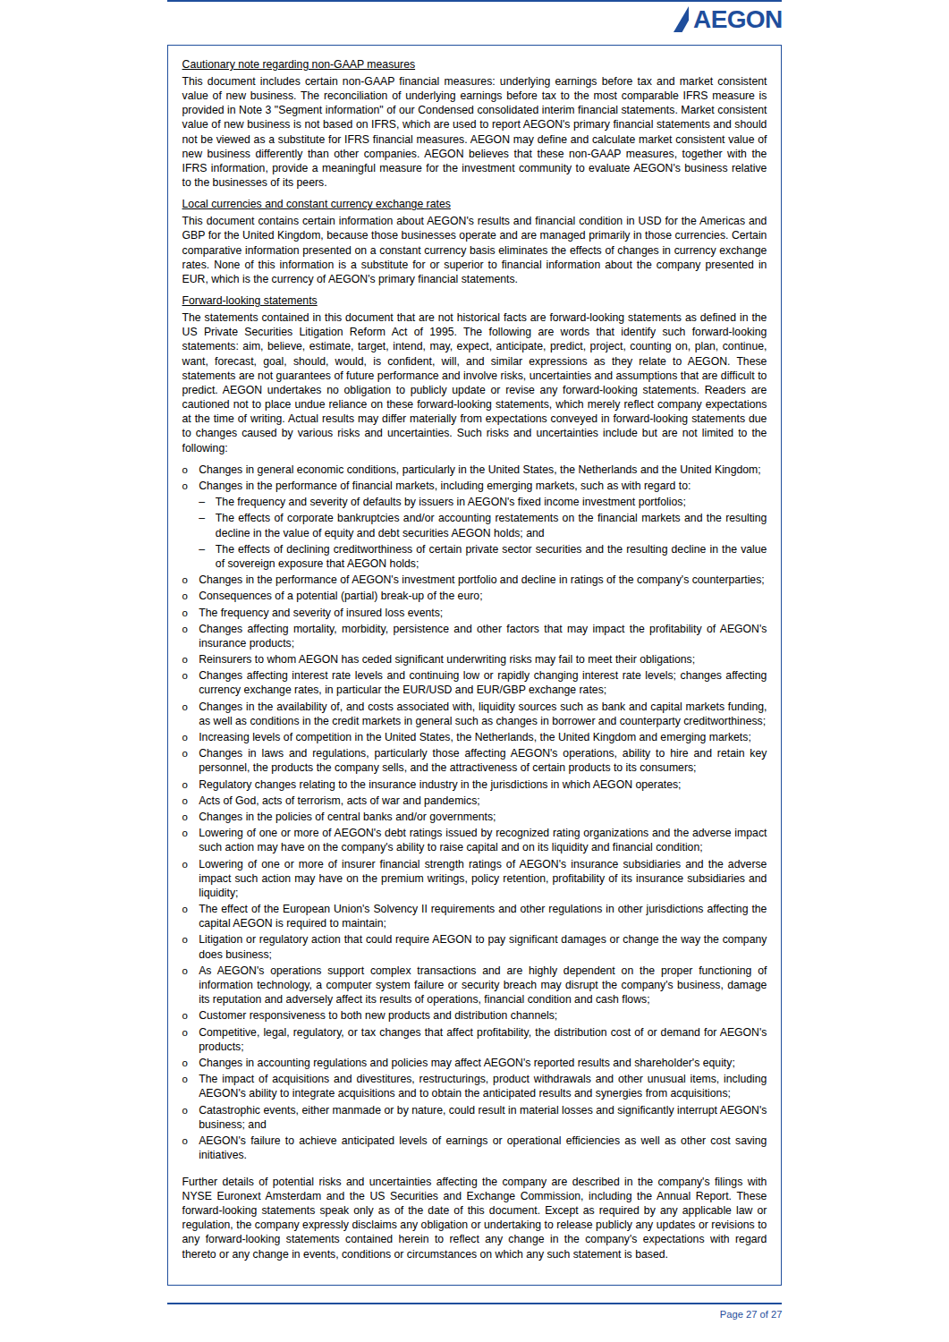AEGON
Cautionary note regarding non-GAAP measures
This document includes certain non-GAAP financial measures: underlying earnings before tax and market consistent value of new business. The reconciliation of underlying earnings before tax to the most comparable IFRS measure is provided in Note 3 "Segment information" of our Condensed consolidated interim financial statements. Market consistent value of new business is not based on IFRS, which are used to report AEGON's primary financial statements and should not be viewed as a substitute for IFRS financial measures. AEGON may define and calculate market consistent value of new business differently than other companies. AEGON believes that these non-GAAP measures, together with the IFRS information, provide a meaningful measure for the investment community to evaluate AEGON's business relative to the businesses of its peers.
Local currencies and constant currency exchange rates
This document contains certain information about AEGON's results and financial condition in USD for the Americas and GBP for the United Kingdom, because those businesses operate and are managed primarily in those currencies. Certain comparative information presented on a constant currency basis eliminates the effects of changes in currency exchange rates. None of this information is a substitute for or superior to financial information about the company presented in EUR, which is the currency of AEGON's primary financial statements.
Forward-looking statements
The statements contained in this document that are not historical facts are forward-looking statements as defined in the US Private Securities Litigation Reform Act of 1995. The following are words that identify such forward-looking statements: aim, believe, estimate, target, intend, may, expect, anticipate, predict, project, counting on, plan, continue, want, forecast, goal, should, would, is confident, will, and similar expressions as they relate to AEGON. These statements are not guarantees of future performance and involve risks, uncertainties and assumptions that are difficult to predict. AEGON undertakes no obligation to publicly update or revise any forward-looking statements. Readers are cautioned not to place undue reliance on these forward-looking statements, which merely reflect company expectations at the time of writing. Actual results may differ materially from expectations conveyed in forward-looking statements due to changes caused by various risks and uncertainties. Such risks and uncertainties include but are not limited to the following:
Changes in general economic conditions, particularly in the United States, the Netherlands and the United Kingdom;
Changes in the performance of financial markets, including emerging markets, such as with regard to:
The frequency and severity of defaults by issuers in AEGON's fixed income investment portfolios;
The effects of corporate bankruptcies and/or accounting restatements on the financial markets and the resulting decline in the value of equity and debt securities AEGON holds; and
The effects of declining creditworthiness of certain private sector securities and the resulting decline in the value of sovereign exposure that AEGON holds;
Changes in the performance of AEGON's investment portfolio and decline in ratings of the company's counterparties;
Consequences of a potential (partial) break-up of the euro;
The frequency and severity of insured loss events;
Changes affecting mortality, morbidity, persistence and other factors that may impact the profitability of AEGON's insurance products;
Reinsurers to whom AEGON has ceded significant underwriting risks may fail to meet their obligations;
Changes affecting interest rate levels and continuing low or rapidly changing interest rate levels; changes affecting currency exchange rates, in particular the EUR/USD and EUR/GBP exchange rates;
Changes in the availability of, and costs associated with, liquidity sources such as bank and capital markets funding, as well as conditions in the credit markets in general such as changes in borrower and counterparty creditworthiness;
Increasing levels of competition in the United States, the Netherlands, the United Kingdom and emerging markets;
Changes in laws and regulations, particularly those affecting AEGON's operations, ability to hire and retain key personnel, the products the company sells, and the attractiveness of certain products to its consumers;
Regulatory changes relating to the insurance industry in the jurisdictions in which AEGON operates;
Acts of God, acts of terrorism, acts of war and pandemics;
Changes in the policies of central banks and/or governments;
Lowering of one or more of AEGON's debt ratings issued by recognized rating organizations and the adverse impact such action may have on the company's ability to raise capital and on its liquidity and financial condition;
Lowering of one or more of insurer financial strength ratings of AEGON's insurance subsidiaries and the adverse impact such action may have on the premium writings, policy retention, profitability of its insurance subsidiaries and liquidity;
The effect of the European Union's Solvency II requirements and other regulations in other jurisdictions affecting the capital AEGON is required to maintain;
Litigation or regulatory action that could require AEGON to pay significant damages or change the way the company does business;
As AEGON's operations support complex transactions and are highly dependent on the proper functioning of information technology, a computer system failure or security breach may disrupt the company's business, damage its reputation and adversely affect its results of operations, financial condition and cash flows;
Customer responsiveness to both new products and distribution channels;
Competitive, legal, regulatory, or tax changes that affect profitability, the distribution cost of or demand for AEGON's products;
Changes in accounting regulations and policies may affect AEGON's reported results and shareholder's equity;
The impact of acquisitions and divestitures, restructurings, product withdrawals and other unusual items, including AEGON's ability to integrate acquisitions and to obtain the anticipated results and synergies from acquisitions;
Catastrophic events, either manmade or by nature, could result in material losses and significantly interrupt AEGON's business; and
AEGON's failure to achieve anticipated levels of earnings or operational efficiencies as well as other cost saving initiatives.
Further details of potential risks and uncertainties affecting the company are described in the company's filings with NYSE Euronext Amsterdam and the US Securities and Exchange Commission, including the Annual Report. These forward-looking statements speak only as of the date of this document. Except as required by any applicable law or regulation, the company expressly disclaims any obligation or undertaking to release publicly any updates or revisions to any forward-looking statements contained herein to reflect any change in the company's expectations with regard thereto or any change in events, conditions or circumstances on which any such statement is based.
Page 27 of 27